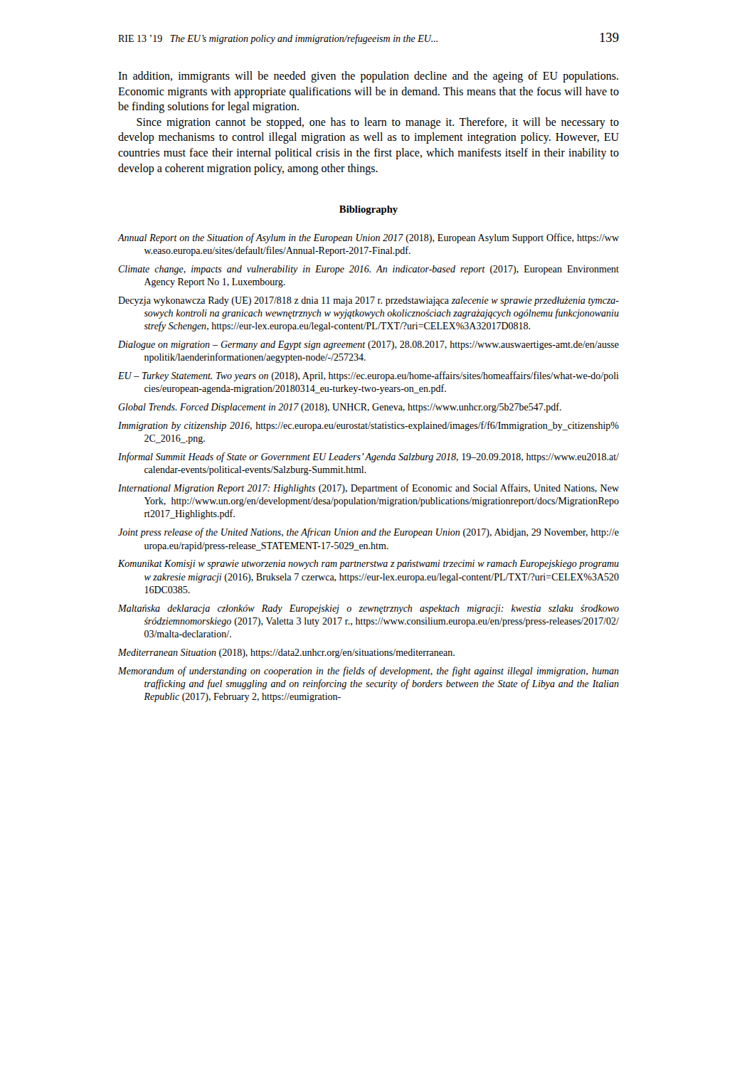RIE 13 ’19 The EU’s migration policy and immigration/refugeeism in the EU... 139
In addition, immigrants will be needed given the population decline and the ageing of EU populations. Economic migrants with appropriate qualifications will be in demand. This means that the focus will have to be finding solutions for legal migration.
Since migration cannot be stopped, one has to learn to manage it. Therefore, it will be necessary to develop mechanisms to control illegal migration as well as to implement integration policy. However, EU countries must face their internal political crisis in the first place, which manifests itself in their inability to develop a coherent migration policy, among other things.
Bibliography
Annual Report on the Situation of Asylum in the European Union 2017 (2018), European Asylum Support Office, https://www.easo.europa.eu/sites/default/files/Annual-Report-2017-Final.pdf.
Climate change, impacts and vulnerability in Europe 2016. An indicator-based report (2017), European Environment Agency Report No 1, Luxembourg.
Decyzja wykonawcza Rady (UE) 2017/818 z dnia 11 maja 2017 r. przedstawiająca zalecenie w sprawie przedłużenia tymczasowych kontroli na granicach wewnętrznych w wyjątkowych okolicznościach zagrażających ogólnemu funkcjonowaniu strefy Schengen, https://eur-lex.europa.eu/legal-content/PL/TXT/?uri=CELEX%3A32017D0818.
Dialogue on migration – Germany and Egypt sign agreement (2017), 28.08.2017, https://www.auswaertiges-amt.de/en/aussenpolitik/laenderinformationen/aegypten-node/-/257234.
EU – Turkey Statement. Two years on (2018), April, https://ec.europa.eu/home-affairs/sites/homeaffairs/files/what-we-do/policies/european-agenda-migration/20180314_eu-turkey-two-years-on_en.pdf.
Global Trends. Forced Displacement in 2017 (2018), UNHCR, Geneva, https://www.unhcr.org/5b27be547.pdf.
Immigration by citizenship 2016, https://ec.europa.eu/eurostat/statistics-explained/images/f/f6/Immigration_by_citizenship%2C_2016_.png.
Informal Summit Heads of State or Government EU Leaders’ Agenda Salzburg 2018, 19–20.09.2018, https://www.eu2018.at/calendar-events/political-events/Salzburg-Summit.html.
International Migration Report 2017: Highlights (2017), Department of Economic and Social Affairs, United Nations, New York, http://www.un.org/en/development/desa/population/migration/publications/migrationreport/docs/MigrationReport2017_Highlights.pdf.
Joint press release of the United Nations, the African Union and the European Union (2017), Abidjan, 29 November, http://europa.eu/rapid/press-release_STATEMENT-17-5029_en.htm.
Komunikat Komisji w sprawie utworzenia nowych ram partnerstwa z państwami trzecimi w ramach Europejskiego programu w zakresie migracji (2016), Bruksela 7 czerwca, https://eur-lex.europa.eu/legal-content/PL/TXT/?uri=CELEX%3A52016DC0385.
Maltańska deklaracja członków Rady Europejskiej o zewnętrznych aspektach migracji: kwestia szlaku środkowo śródziemnomorskiego (2017), Valetta 3 luty 2017 r., https://www.consilium.europa.eu/en/press/press-releases/2017/02/03/malta-declaration/.
Mediterranean Situation (2018), https://data2.unhcr.org/en/situations/mediterranean.
Memorandum of understanding on cooperation in the fields of development, the fight against illegal immigration, human trafficking and fuel smuggling and on reinforcing the security of borders between the State of Libya and the Italian Republic (2017), February 2, https://eumigration-